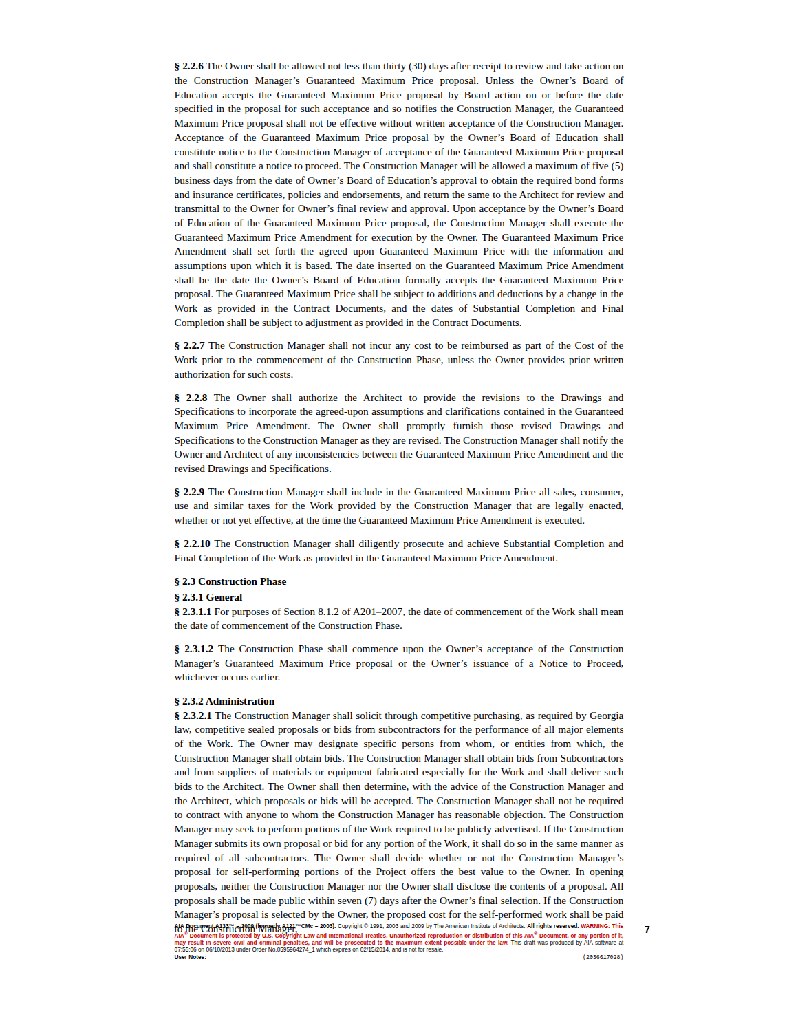§ 2.2.6 The Owner shall be allowed not less than thirty (30) days after receipt to review and take action on the Construction Manager’s Guaranteed Maximum Price proposal. Unless the Owner’s Board of Education accepts the Guaranteed Maximum Price proposal by Board action on or before the date specified in the proposal for such acceptance and so notifies the Construction Manager, the Guaranteed Maximum Price proposal shall not be effective without written acceptance of the Construction Manager. Acceptance of the Guaranteed Maximum Price proposal by the Owner’s Board of Education shall constitute notice to the Construction Manager of acceptance of the Guaranteed Maximum Price proposal and shall constitute a notice to proceed. The Construction Manager will be allowed a maximum of five (5) business days from the date of Owner’s Board of Education’s approval to obtain the required bond forms and insurance certificates, policies and endorsements, and return the same to the Architect for review and transmittal to the Owner for Owner’s final review and approval. Upon acceptance by the Owner’s Board of Education of the Guaranteed Maximum Price proposal, the Construction Manager shall execute the Guaranteed Maximum Price Amendment for execution by the Owner. The Guaranteed Maximum Price Amendment shall set forth the agreed upon Guaranteed Maximum Price with the information and assumptions upon which it is based. The date inserted on the Guaranteed Maximum Price Amendment shall be the date the Owner’s Board of Education formally accepts the Guaranteed Maximum Price proposal. The Guaranteed Maximum Price shall be subject to additions and deductions by a change in the Work as provided in the Contract Documents, and the dates of Substantial Completion and Final Completion shall be subject to adjustment as provided in the Contract Documents.
§ 2.2.7 The Construction Manager shall not incur any cost to be reimbursed as part of the Cost of the Work prior to the commencement of the Construction Phase, unless the Owner provides prior written authorization for such costs.
§ 2.2.8 The Owner shall authorize the Architect to provide the revisions to the Drawings and Specifications to incorporate the agreed-upon assumptions and clarifications contained in the Guaranteed Maximum Price Amendment. The Owner shall promptly furnish those revised Drawings and Specifications to the Construction Manager as they are revised. The Construction Manager shall notify the Owner and Architect of any inconsistencies between the Guaranteed Maximum Price Amendment and the revised Drawings and Specifications.
§ 2.2.9 The Construction Manager shall include in the Guaranteed Maximum Price all sales, consumer, use and similar taxes for the Work provided by the Construction Manager that are legally enacted, whether or not yet effective, at the time the Guaranteed Maximum Price Amendment is executed.
§ 2.2.10 The Construction Manager shall diligently prosecute and achieve Substantial Completion and Final Completion of the Work as provided in the Guaranteed Maximum Price Amendment.
§ 2.3 Construction Phase
§ 2.3.1 General
§ 2.3.1.1 For purposes of Section 8.1.2 of A201–2007, the date of commencement of the Work shall mean the date of commencement of the Construction Phase.
§ 2.3.1.2 The Construction Phase shall commence upon the Owner’s acceptance of the Construction Manager’s Guaranteed Maximum Price proposal or the Owner’s issuance of a Notice to Proceed, whichever occurs earlier.
§ 2.3.2 Administration
§ 2.3.2.1 The Construction Manager shall solicit through competitive purchasing, as required by Georgia law, competitive sealed proposals or bids from subcontractors for the performance of all major elements of the Work. The Owner may designate specific persons from whom, or entities from which, the Construction Manager shall obtain bids. The Construction Manager shall obtain bids from Subcontractors and from suppliers of materials or equipment fabricated especially for the Work and shall deliver such bids to the Architect. The Owner shall then determine, with the advice of the Construction Manager and the Architect, which proposals or bids will be accepted. The Construction Manager shall not be required to contract with anyone to whom the Construction Manager has reasonable objection. The Construction Manager may seek to perform portions of the Work required to be publicly advertised. If the Construction Manager submits its own proposal or bid for any portion of the Work, it shall do so in the same manner as required of all subcontractors. The Owner shall decide whether or not the Construction Manager’s proposal for self-performing portions of the Project offers the best value to the Owner. In opening proposals, neither the Construction Manager nor the Owner shall disclose the contents of a proposal. All proposals shall be made public within seven (7) days after the Owner’s final selection. If the Construction Manager’s proposal is selected by the Owner, the proposed cost for the self-performed work shall be paid to the Construction Manager,
7
AIA Document A133™ – 2009 (formerly A121™CMc – 2003). Copyright © 1991, 2003 and 2009 by The American Institute of Architects. All rights reserved. WARNING: This AIA® Document is protected by U.S. Copyright Law and International Treaties. Unauthorized reproduction or distribution of this AIA® Document, or any portion of it, may result in severe civil and criminal penalties, and will be prosecuted to the maximum extent possible under the law. This draft was produced by AIA software at 07:55:06 on 06/10/2013 under Order No.0595964274_1 which expires on 02/15/2014, and is not for resale.
User Notes: (2036617028)